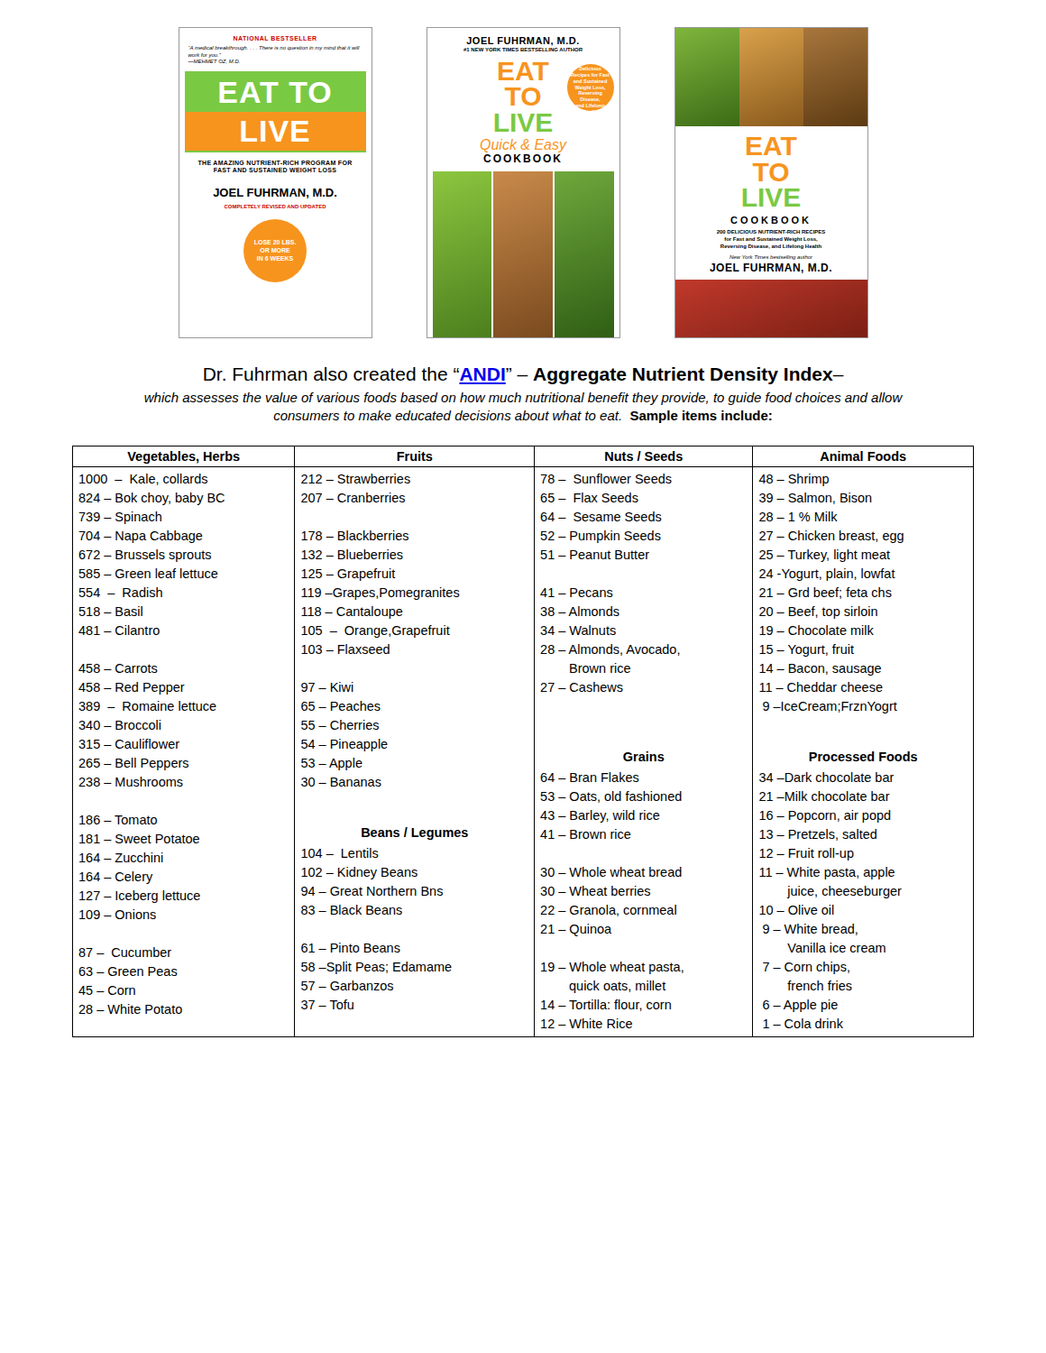NATIONAL BESTSELLER
“A medical breakthrough. . . . There is no question in my mind that it will work for you.”
—MEHMET OZ, M.D.
EAT TO LIVE
THE AMAZING NUTRIENT-RICH PROGRAM FOR FAST AND SUSTAINED WEIGHT LOSS
JOEL FUHRMAN, M.D.
COMPLETELY REVISED AND UPDATED
LOSE 20 LBS.
OR MORE
IN 6 WEEKS
JOEL FUHRMAN, M.D.
#1 NEW YORK TIMES BESTSELLING AUTHOR
131
Delicious
Recipes for Fast
and Sustained
Weight Loss,
Reversing Disease,
and Lifelong Health
EAT
TO
LIVE
Quick & Easy
COOKBOOK
EAT TO LIVE
COOKBOOK
200 DELICIOUS NUTRIENT-RICH RECIPES
for Fast and Sustained Weight Loss,
Reversing Disease, and Lifelong Health
New York Times bestselling author
JOEL FUHRMAN, M.D.
Dr. Fuhrman also created the “ANDI” – Aggregate Nutrient Density Index–
which assesses the value of various foods based on how much nutritional benefit they provide, to guide food choices and allow consumers to make educated decisions about what to eat. Sample items include:
| Vegetables, Herbs | Fruits | Nuts / Seeds | Animal Foods |
| --- | --- | --- | --- |
| 1000 – Kale, collards 824 – Bok choy, baby BC 739 – Spinach 704 – Napa Cabbage 672 – Brussels sprouts 585 – Green leaf lettuce 554 – Radish 518 – Basil 481 – Cilantro 458 – Carrots 458 – Red Pepper 389 – Romaine lettuce 340 – Broccoli 315 – Cauliflower 265 – Bell Peppers 238 – Mushrooms 186 – Tomato 181 – Sweet Potatoe 164 – Zucchini 164 – Celery 127 – Iceberg lettuce 109 – Onions 87 – Cucumber 63 – Green Peas 45 – Corn 28 – White Potato | 212 – Strawberries 207 – Cranberries 178 – Blackberries 132 – Blueberries 125 – Grapefruit 119 –Grapes,Pomegranites 118 – Cantaloupe 105 – Orange,Grapefruit 103 – Flaxseed 97 – Kiwi 65 – Peaches 55 – Cherries 54 – Pineapple 53 – Apple 30 – Bananas Beans / Legumes 104 – Lentils 102 – Kidney Beans 94 – Great Northern Bns 83 – Black Beans 61 – Pinto Beans 58 –Split Peas; Edamame 57 – Garbanzos 37 – Tofu | 78 – Sunflower Seeds 65 – Flax Seeds 64 – Sesame Seeds 52 – Pumpkin Seeds 51 – Peanut Butter 41 – Pecans 38 – Almonds 34 – Walnuts 28 – Almonds, Avocado, Brown rice 27 – Cashews Grains 64 – Bran Flakes 53 – Oats, old fashioned 43 – Barley, wild rice 41 – Brown rice 30 – Whole wheat bread 30 – Wheat berries 22 – Granola, cornmeal 21 – Quinoa 19 – Whole wheat pasta, quick oats, millet 14 – Tortilla: flour, corn 12 – White Rice | 48 – Shrimp 39 – Salmon, Bison 28 – 1 % Milk 27 – Chicken breast, egg 25 – Turkey, light meat 24 -Yogurt, plain, lowfat 21 – Grd beef; feta chs 20 – Beef, top sirloin 19 – Chocolate milk 15 – Yogurt, fruit 14 – Bacon, sausage 11 – Cheddar cheese 9 –IceCream;FrznYogrt Processed Foods 34 –Dark chocolate bar 21 –Milk chocolate bar 16 – Popcorn, air popd 13 – Pretzels, salted 12 – Fruit roll-up 11 – White pasta, apple juice, cheeseburger 10 – Olive oil 9 – White bread, Vanilla ice cream 7 – Corn chips, french fries 6 – Apple pie 1 – Cola drink |